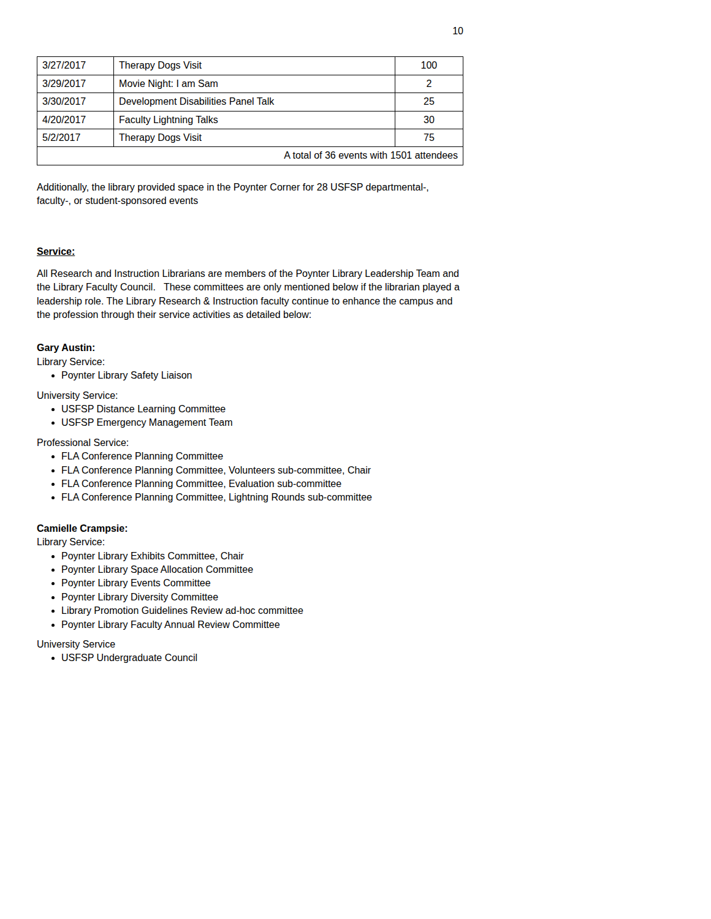10
| 3/27/2017 | Therapy Dogs Visit | 100 |
| 3/29/2017 | Movie Night: I am Sam | 2 |
| 3/30/2017 | Development Disabilities Panel Talk | 25 |
| 4/20/2017 | Faculty Lightning Talks | 30 |
| 5/2/2017 | Therapy Dogs Visit | 75 |
| A total of 36 events with 1501 attendees |
Additionally, the library provided space in the Poynter Corner for 28 USFSP departmental-, faculty-, or student-sponsored events
Service:
All Research and Instruction Librarians are members of the Poynter Library Leadership Team and the Library Faculty Council. These committees are only mentioned below if the librarian played a leadership role. The Library Research & Instruction faculty continue to enhance the campus and the profession through their service activities as detailed below:
Gary Austin:
Library Service:
Poynter Library Safety Liaison
University Service:
USFSP Distance Learning Committee
USFSP Emergency Management Team
Professional Service:
FLA Conference Planning Committee
FLA Conference Planning Committee, Volunteers sub-committee, Chair
FLA Conference Planning Committee, Evaluation sub-committee
FLA Conference Planning Committee, Lightning Rounds sub-committee
Camielle Crampsie:
Library Service:
Poynter Library Exhibits Committee, Chair
Poynter Library Space Allocation Committee
Poynter Library Events Committee
Poynter Library Diversity Committee
Library Promotion Guidelines Review ad-hoc committee
Poynter Library Faculty Annual Review Committee
University Service
USFSP Undergraduate Council